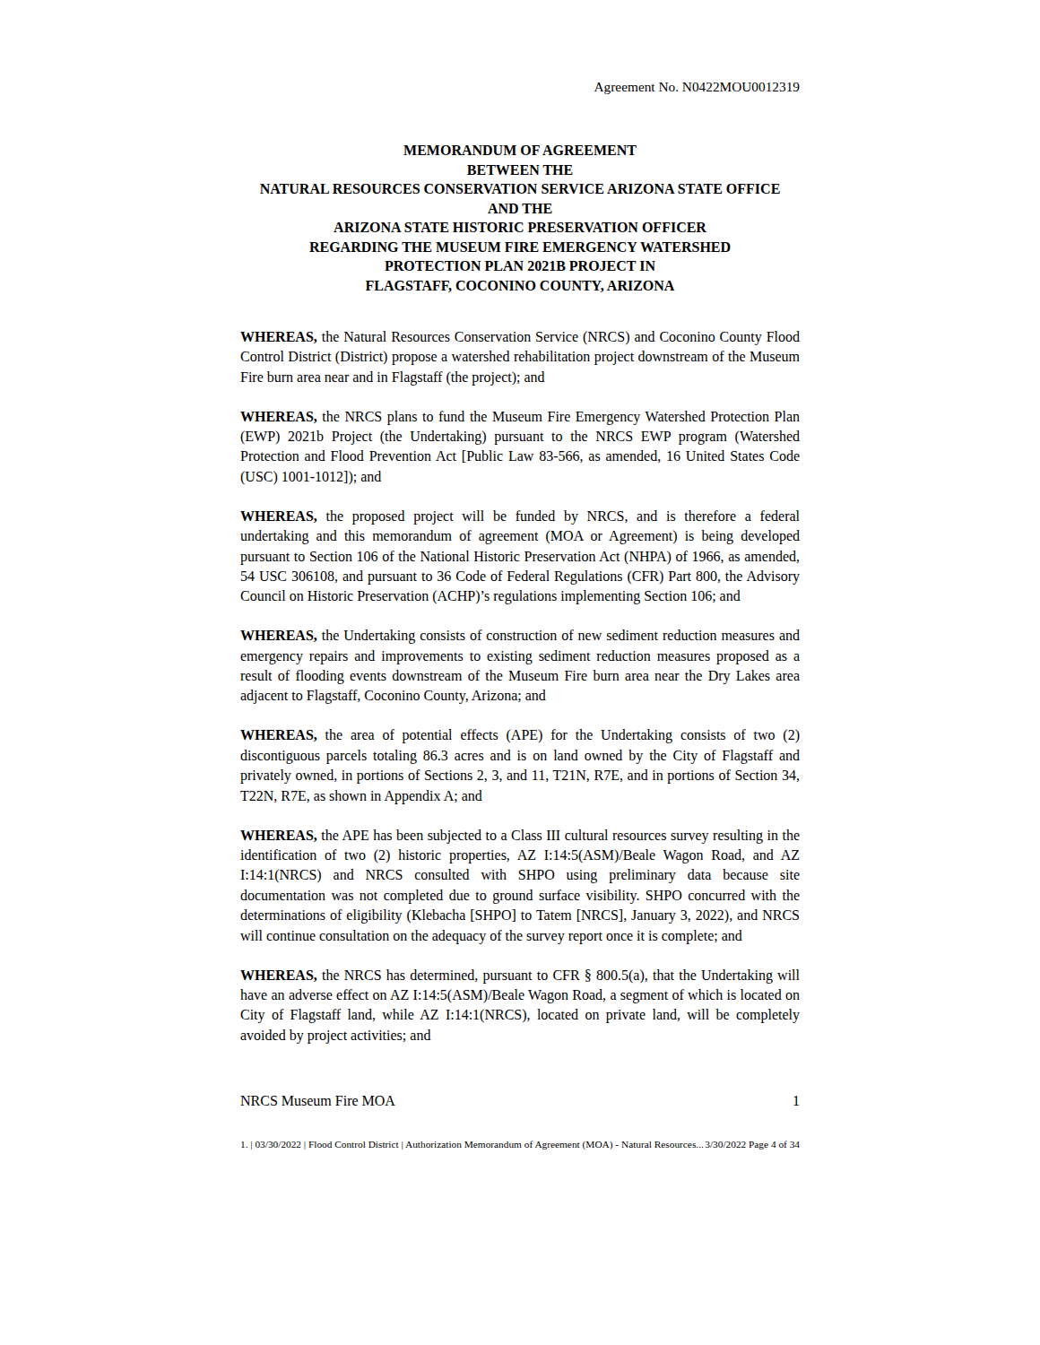Agreement No. N0422MOU0012319
MEMORANDUM OF AGREEMENT
BETWEEN THE
NATURAL RESOURCES CONSERVATION SERVICE ARIZONA STATE OFFICE
AND THE
ARIZONA STATE HISTORIC PRESERVATION OFFICER
REGARDING THE MUSEUM FIRE EMERGENCY WATERSHED
PROTECTION PLAN 2021B PROJECT IN
FLAGSTAFF, COCONINO COUNTY, ARIZONA
WHEREAS, the Natural Resources Conservation Service (NRCS) and Coconino County Flood Control District (District) propose a watershed rehabilitation project downstream of the Museum Fire burn area near and in Flagstaff (the project); and
WHEREAS, the NRCS plans to fund the Museum Fire Emergency Watershed Protection Plan (EWP) 2021b Project (the Undertaking) pursuant to the NRCS EWP program (Watershed Protection and Flood Prevention Act [Public Law 83-566, as amended, 16 United States Code (USC) 1001-1012]); and
WHEREAS, the proposed project will be funded by NRCS, and is therefore a federal undertaking and this memorandum of agreement (MOA or Agreement) is being developed pursuant to Section 106 of the National Historic Preservation Act (NHPA) of 1966, as amended, 54 USC 306108, and pursuant to 36 Code of Federal Regulations (CFR) Part 800, the Advisory Council on Historic Preservation (ACHP)’s regulations implementing Section 106; and
WHEREAS, the Undertaking consists of construction of new sediment reduction measures and emergency repairs and improvements to existing sediment reduction measures proposed as a result of flooding events downstream of the Museum Fire burn area near the Dry Lakes area adjacent to Flagstaff, Coconino County, Arizona; and
WHEREAS, the area of potential effects (APE) for the Undertaking consists of two (2) discontiguous parcels totaling 86.3 acres and is on land owned by the City of Flagstaff and privately owned, in portions of Sections 2, 3, and 11, T21N, R7E, and in portions of Section 34, T22N, R7E, as shown in Appendix A; and
WHEREAS, the APE has been subjected to a Class III cultural resources survey resulting in the identification of two (2) historic properties, AZ I:14:5(ASM)/Beale Wagon Road, and AZ I:14:1(NRCS) and NRCS consulted with SHPO using preliminary data because site documentation was not completed due to ground surface visibility. SHPO concurred with the determinations of eligibility (Klebacha [SHPO] to Tatem [NRCS], January 3, 2022), and NRCS will continue consultation on the adequacy of the survey report once it is complete; and
WHEREAS, the NRCS has determined, pursuant to CFR § 800.5(a), that the Undertaking will have an adverse effect on AZ I:14:5(ASM)/Beale Wagon Road, a segment of which is located on City of Flagstaff land, while AZ I:14:1(NRCS), located on private land, will be completely avoided by project activities; and
NRCS Museum Fire MOA
1
1. | 03/30/2022 | Flood Control District | Authorization Memorandum of Agreement (MOA) - Natural Resources...
3/30/2022 Page 4 of 34